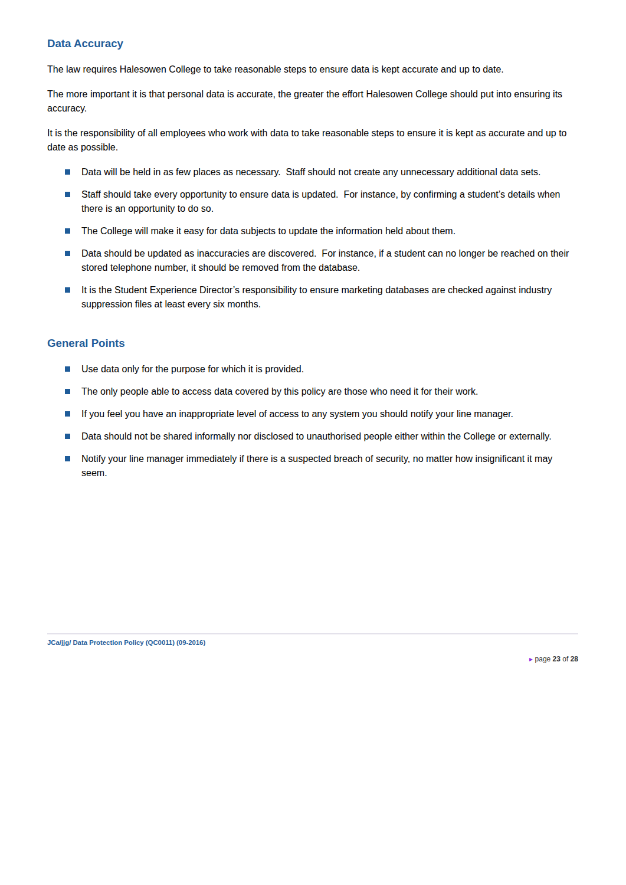Data Accuracy
The law requires Halesowen College to take reasonable steps to ensure data is kept accurate and up to date.
The more important it is that personal data is accurate, the greater the effort Halesowen College should put into ensuring its accuracy.
It is the responsibility of all employees who work with data to take reasonable steps to ensure it is kept as accurate and up to date as possible.
Data will be held in as few places as necessary. Staff should not create any unnecessary additional data sets.
Staff should take every opportunity to ensure data is updated. For instance, by confirming a student’s details when there is an opportunity to do so.
The College will make it easy for data subjects to update the information held about them.
Data should be updated as inaccuracies are discovered. For instance, if a student can no longer be reached on their stored telephone number, it should be removed from the database.
It is the Student Experience Director’s responsibility to ensure marketing databases are checked against industry suppression files at least every six months.
General Points
Use data only for the purpose for which it is provided.
The only people able to access data covered by this policy are those who need it for their work.
If you feel you have an inappropriate level of access to any system you should notify your line manager.
Data should not be shared informally nor disclosed to unauthorised people either within the College or externally.
Notify your line manager immediately if there is a suspected breach of security, no matter how insignificant it may seem.
JCa/jjg/ Data Protection Policy (QC0011) (09-2016)
▸page 23 of 28